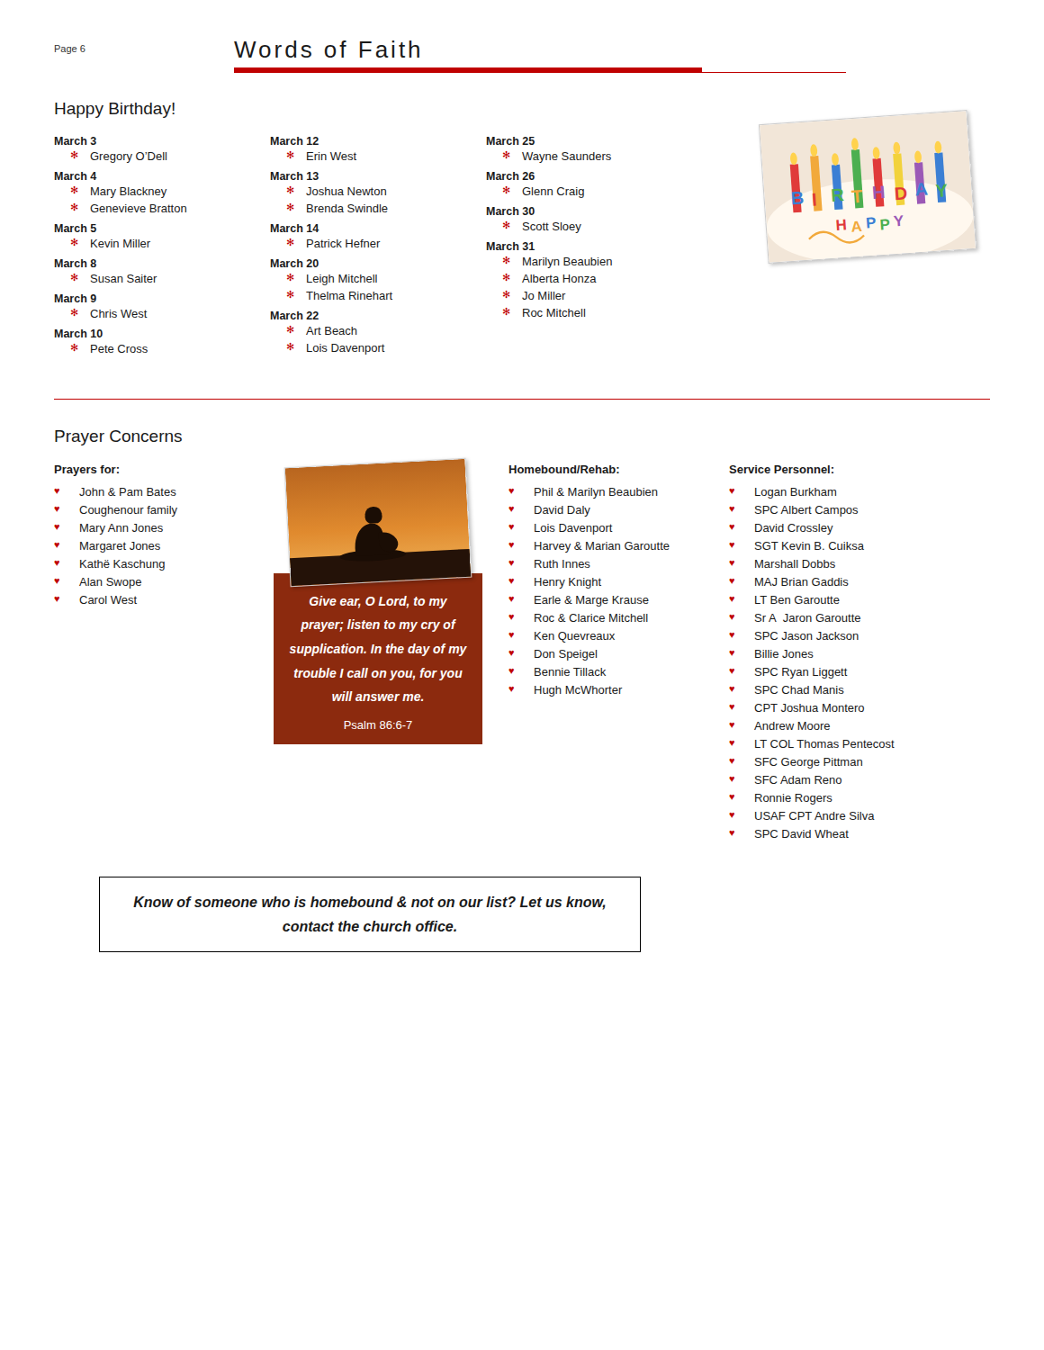Page 6
Words of Faith
Happy Birthday!
March 3
Gregory O’Dell
March 4
Mary Blackney
Genevieve Bratton
March 5
Kevin Miller
March 8
Susan Saiter
March 9
Chris West
March 10
Pete Cross
March 12
Erin West
March 13
Joshua Newton
Brenda Swindle
March 14
Patrick Hefner
March 20
Leigh Mitchell
Thelma Rinehart
March 22
Art Beach
Lois Davenport
March 25
Wayne Saunders
March 26
Glenn Craig
March 30
Scott Sloey
March 31
Marilyn Beaubien
Alberta Honza
Jo Miller
Roc Mitchell
Prayer Concerns
Prayers for:
John & Pam Bates
Coughenour family
Mary Ann Jones
Margaret Jones
Kathë Kaschung
Alan Swope
Carol West
Give ear, O Lord, to my prayer; listen to my cry of supplication. In the day of my trouble I call on you, for you will answer me.
Psalm 86:6-7
Homebound/Rehab:
Phil & Marilyn Beaubien
David Daly
Lois Davenport
Harvey & Marian Garoutte
Ruth Innes
Henry Knight
Earle & Marge Krause
Roc & Clarice Mitchell
Ken Quevreaux
Don Speigel
Bennie Tillack
Hugh McWhorter
Service Personnel:
Logan Burkham
SPC Albert Campos
David Crossley
SGT Kevin B. Cuiksa
Marshall Dobbs
MAJ Brian Gaddis
LT Ben Garoutte
Sr A Jaron Garoutte
SPC Jason Jackson
Billie Jones
SPC Ryan Liggett
SPC Chad Manis
CPT Joshua Montero
Andrew Moore
LT COL Thomas Pentecost
SFC George Pittman
SFC Adam Reno
Ronnie Rogers
USAF CPT Andre Silva
SPC David Wheat
Know of someone who is homebound & not on our list? Let us know, contact the church office.